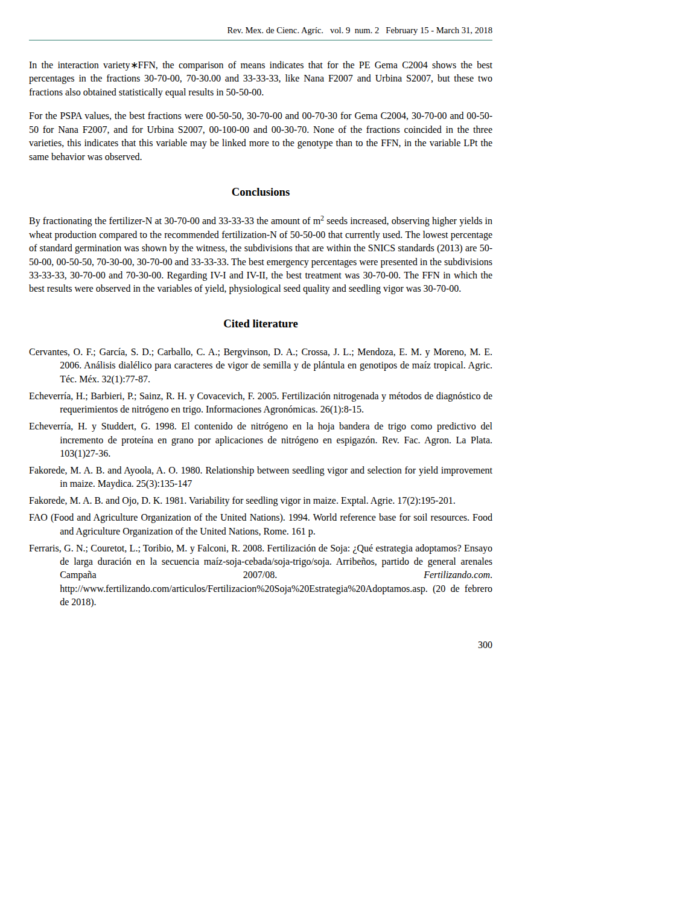Rev. Mex. de Cienc. Agríc. vol. 9 num. 2 February 15 - March 31, 2018
In the interaction variety∗FFN, the comparison of means indicates that for the PE Gema C2004 shows the best percentages in the fractions 30-70-00, 70-30.00 and 33-33-33, like Nana F2007 and Urbina S2007, but these two fractions also obtained statistically equal results in 50-50-00.
For the PSPA values, the best fractions were 00-50-50, 30-70-00 and 00-70-30 for Gema C2004, 30-70-00 and 00-50-50 for Nana F2007, and for Urbina S2007, 00-100-00 and 00-30-70. None of the fractions coincided in the three varieties, this indicates that this variable may be linked more to the genotype than to the FFN, in the variable LPt the same behavior was observed.
Conclusions
By fractionating the fertilizer-N at 30-70-00 and 33-33-33 the amount of m2 seeds increased, observing higher yields in wheat production compared to the recommended fertilization-N of 50-50-00 that currently used. The lowest percentage of standard germination was shown by the witness, the subdivisions that are within the SNICS standards (2013) are 50-50-00, 00-50-50, 70-30-00, 30-70-00 and 33-33-33. The best emergency percentages were presented in the subdivisions 33-33-33, 30-70-00 and 70-30-00. Regarding IV-I and IV-II, the best treatment was 30-70-00. The FFN in which the best results were observed in the variables of yield, physiological seed quality and seedling vigor was 30-70-00.
Cited literature
Cervantes, O. F.; García, S. D.; Carballo, C. A.; Bergvinson, D. A.; Crossa, J. L.; Mendoza, E. M. y Moreno, M. E. 2006. Análisis dialélico para caracteres de vigor de semilla y de plántula en genotipos de maíz tropical. Agric. Téc. Méx. 32(1):77-87.
Echeverría, H.; Barbieri, P.; Sainz, R. H. y Covacevich, F. 2005. Fertilización nitrogenada y métodos de diagnóstico de requerimientos de nitrógeno en trigo. Informaciones Agronómicas. 26(1):8-15.
Echeverría, H. y Studdert, G. 1998. El contenido de nitrógeno en la hoja bandera de trigo como predictivo del incremento de proteína en grano por aplicaciones de nitrógeno en espigazón. Rev. Fac. Agron. La Plata. 103(1)27-36.
Fakorede, M. A. B. and Ayoola, A. O. 1980. Relationship between seedling vigor and selection for yield improvement in maize. Maydica. 25(3):135-147
Fakorede, M. A. B. and Ojo, D. K. 1981. Variability for seedling vigor in maize. Exptal. Agrie. 17(2):195-201.
FAO (Food and Agriculture Organization of the United Nations). 1994. World reference base for soil resources. Food and Agriculture Organization of the United Nations, Rome. 161 p.
Ferraris, G. N.; Couretot, L.; Toribio, M. y Falconi, R. 2008. Fertilización de Soja: ¿Qué estrategia adoptamos? Ensayo de larga duración en la secuencia maíz-soja-cebada/soja-trigo/soja. Arribeños, partido de general arenales Campaña 2007/08. Fertilizando.com. http://www.fertilizando.com/articulos/Fertilizacion%20Soja%20Estrategia%20Adoptamos.asp. (20 de febrero de 2018).
300